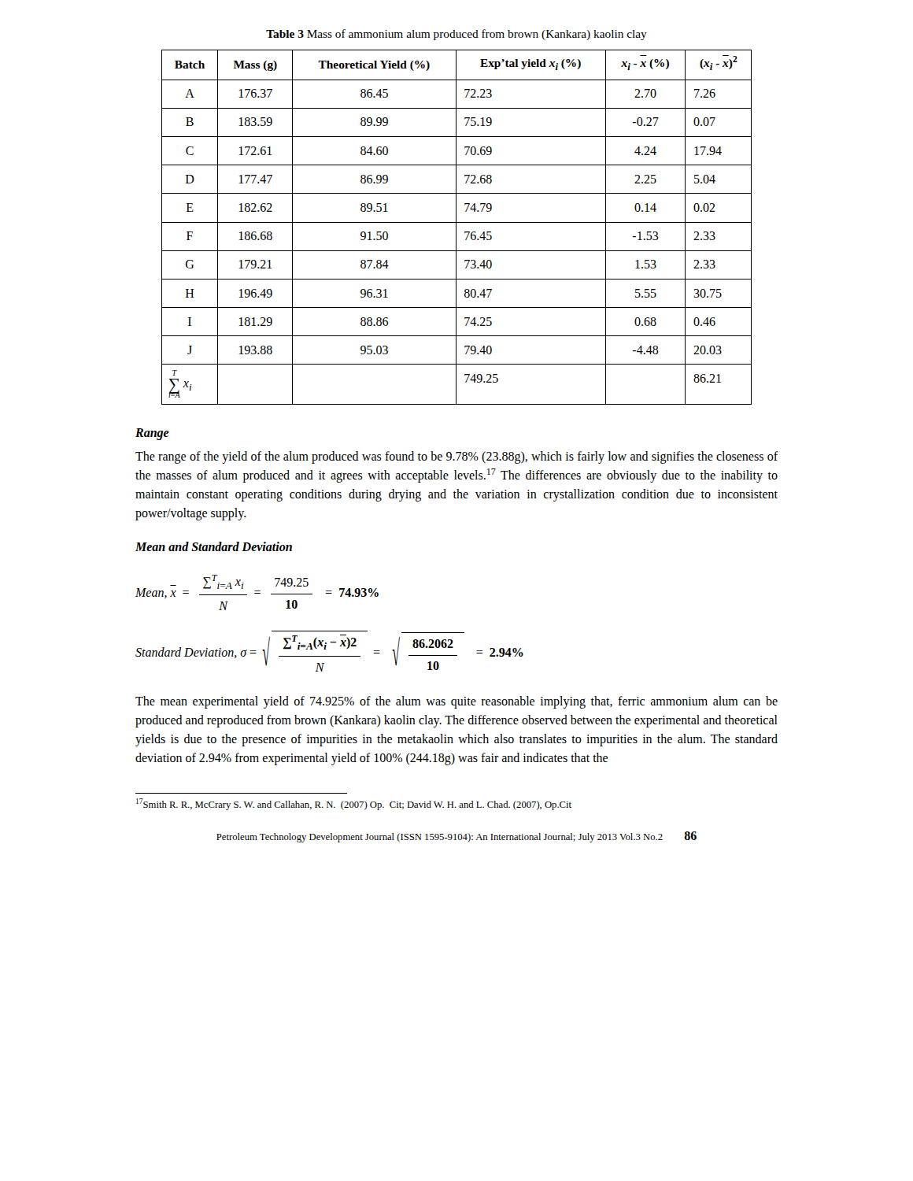Table 3 Mass of ammonium alum produced from brown (Kankara) kaolin clay
| Batch | Mass (g) | Theoretical Yield (%) | Exp’tal yield x i (%) | x i - x (%) | ( x i - x ) 2 |
| --- | --- | --- | --- | --- | --- |
| A | 176.37 | 86.45 | 72.23 | 2.70 | 7.26 |
| B | 183.59 | 89.99 | 75.19 | -0.27 | 0.07 |
| C | 172.61 | 84.60 | 70.69 | 4.24 | 17.94 |
| D | 177.47 | 86.99 | 72.68 | 2.25 | 5.04 |
| E | 182.62 | 89.51 | 74.79 | 0.14 | 0.02 |
| F | 186.68 | 91.50 | 76.45 | -1.53 | 2.33 |
| G | 179.21 | 87.84 | 73.40 | 1.53 | 2.33 |
| H | 196.49 | 96.31 | 80.47 | 5.55 | 30.75 |
| I | 181.29 | 88.86 | 74.25 | 0.68 | 0.46 |
| J | 193.88 | 95.03 | 79.40 | -4.48 | 20.03 |
| T ∑ i = A x i | | | 749.25 | | 86.21 |
Range
The range of the yield of the alum produced was found to be 9.78% (23.88g), which is fairly low and signifies the closeness of the masses of alum produced and it agrees with acceptable levels.17 The differences are obviously due to the inability to maintain constant operating conditions during drying and the variation in crystallization condition due to inconsistent power/voltage supply.
Mean and Standard Deviation
Mean, x = ∑Ti=A xi N = 749.25 10 = 74.93%
Standard Deviation, σ = ∑Ti=A(xi − x)2 N = 86.2062 10 = 2.94%
The mean experimental yield of 74.925% of the alum was quite reasonable implying that, ferric ammonium alum can be produced and reproduced from brown (Kankara) kaolin clay. The difference observed between the experimental and theoretical yields is due to the presence of impurities in the metakaolin which also translates to impurities in the alum. The standard deviation of 2.94% from experimental yield of 100% (244.18g) was fair and indicates that the
17Smith R. R., McCrary S. W. and Callahan, R. N. (2007) Op. Cit; David W. H. and L. Chad. (2007), Op.Cit
Petroleum Technology Development Journal (ISSN 1595-9104): An International Journal; July 2013 Vol.3 No.2 86